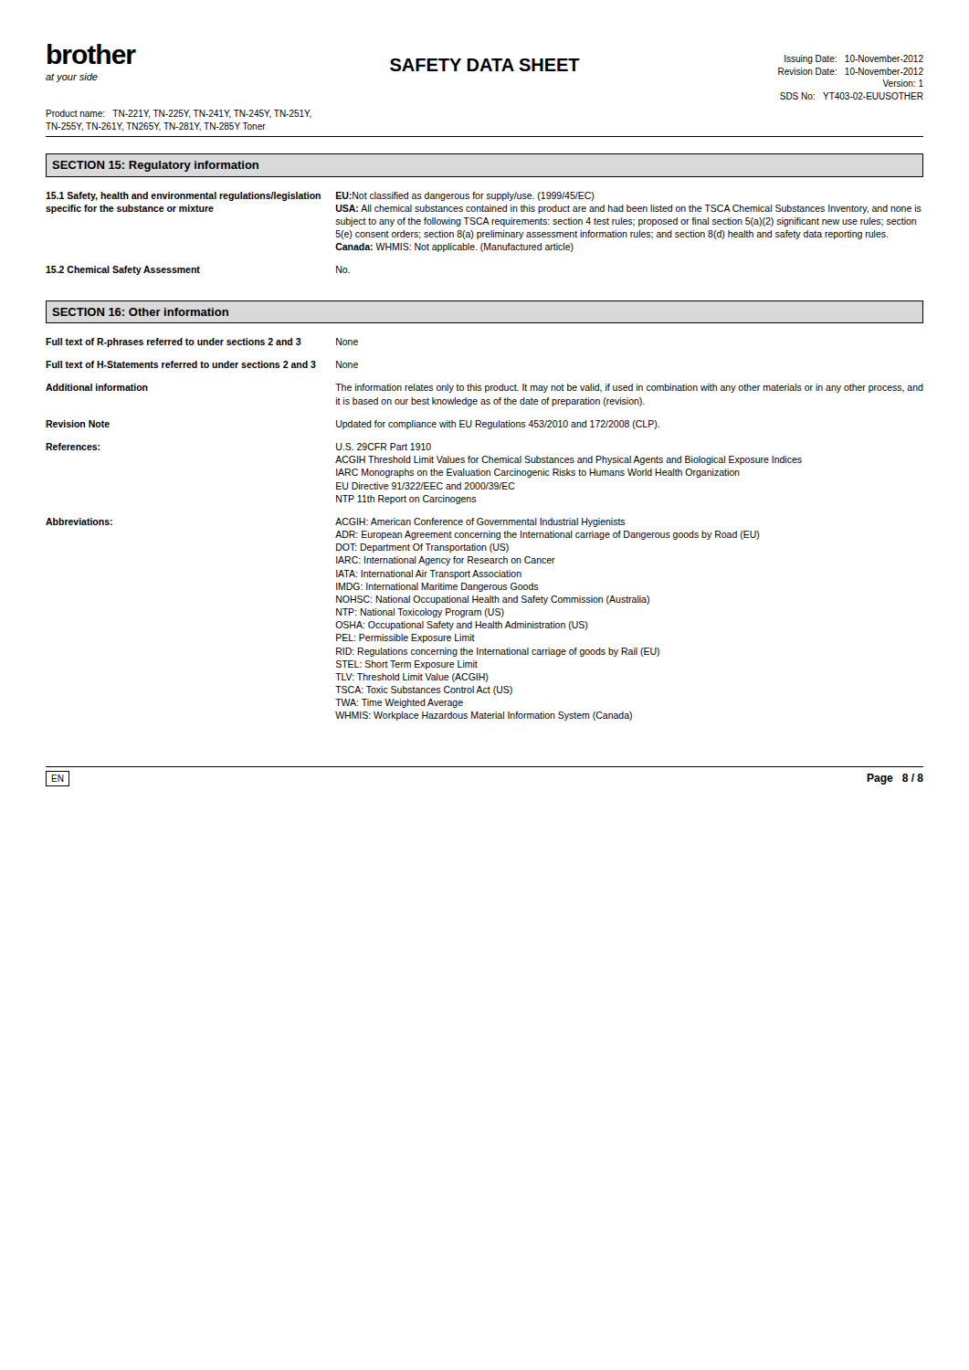brother
at your side
SAFETY DATA SHEET
Issuing Date: 10-November-2012
Revision Date: 10-November-2012
Version: 1
SDS No: YT403-02-EUUSOTHER
Product name: TN-221Y, TN-225Y, TN-241Y, TN-245Y, TN-251Y,
TN-255Y, TN-261Y, TN265Y, TN-281Y, TN-285Y Toner
SECTION 15: Regulatory information
| 15.1 Safety, health and environmental regulations/legislation specific for the substance or mixture | EU: Not classified as dangerous for supply/use. (1999/45/EC) USA: All chemical substances contained in this product are and had been listed on the TSCA Chemical Substances Inventory, and none is subject to any of the following TSCA requirements: section 4 test rules; proposed or final section 5(a)(2) significant new use rules; section 5(e) consent orders; section 8(a) preliminary assessment information rules; and section 8(d) health and safety data reporting rules. Canada: WHMIS: Not applicable. (Manufactured article) |
| 15.2 Chemical Safety Assessment | No. |
SECTION 16: Other information
| Full text of R-phrases referred to under sections 2 and 3 | None |
| Full text of H-Statements referred to under sections 2 and 3 | None |
| Additional information | The information relates only to this product. It may not be valid, if used in combination with any other materials or in any other process, and it is based on our best knowledge as of the date of preparation (revision). |
| Revision Note | Updated for compliance with EU Regulations 453/2010 and 172/2008 (CLP). |
| References: | U.S. 29CFR Part 1910 ACGIH Threshold Limit Values for Chemical Substances and Physical Agents and Biological Exposure Indices IARC Monographs on the Evaluation Carcinogenic Risks to Humans World Health Organization EU Directive 91/322/EEC and 2000/39/EC NTP 11th Report on Carcinogens |
| Abbreviations: | ACGIH: American Conference of Governmental Industrial Hygienists ADR: European Agreement concerning the International carriage of Dangerous goods by Road (EU) DOT: Department Of Transportation (US) IARC: International Agency for Research on Cancer IATA: International Air Transport Association IMDG: International Maritime Dangerous Goods NOHSC: National Occupational Health and Safety Commission (Australia) NTP: National Toxicology Program (US) OSHA: Occupational Safety and Health Administration (US) PEL: Permissible Exposure Limit RID: Regulations concerning the International carriage of goods by Rail (EU) STEL: Short Term Exposure Limit TLV: Threshold Limit Value (ACGIH) TSCA: Toxic Substances Control Act (US) TWA: Time Weighted Average WHMIS: Workplace Hazardous Material Information System (Canada) |
EN
Page 8 / 8